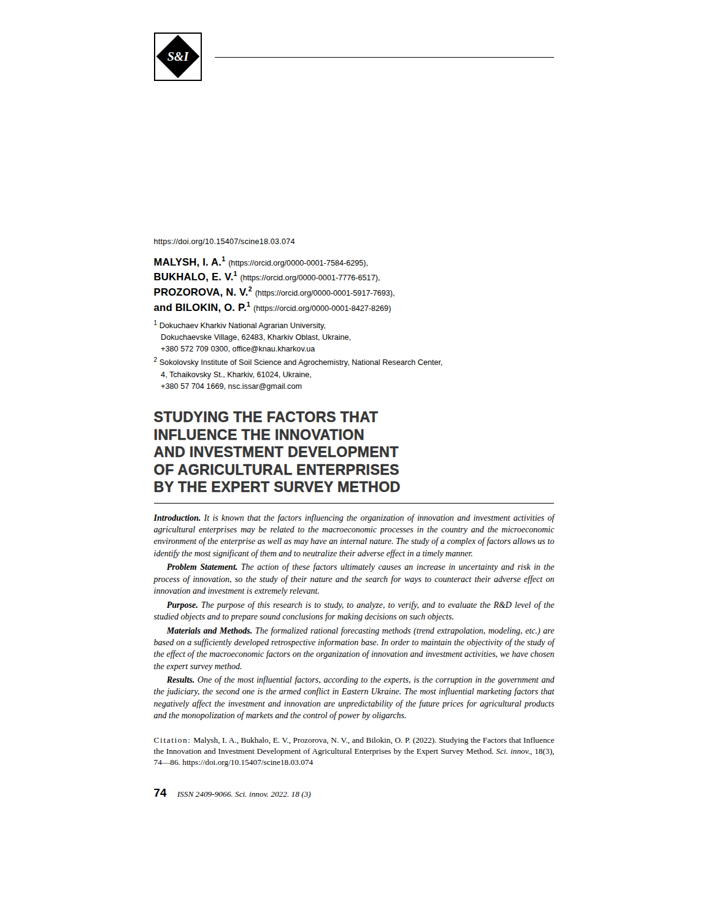S&I
https://doi.org/10.15407/scine18.03.074
MALYSH, I. A.1 (https://orcid.org/0000-0001-7584-6295),
BUKHALO, E. V.1 (https://orcid.org/0000-0001-7776-6517),
PROZOROVA, N. V.2 (https://orcid.org/0000-0001-5917-7693),
and BILOKIN, O. P.1 (https://orcid.org/0000-0001-8427-8269)
1 Dokuchaev Kharkiv National Agrarian University, Dokuchaevske Village, 62483, Kharkiv Oblast, Ukraine, +380 572 709 0300, office@knau.kharkov.ua 2 Sokolovsky Institute of Soil Science and Agrochemistry, National Research Center, 4, Tchaikovsky St., Kharkiv, 61024, Ukraine, +380 57 704 1669, nsc.issar@gmail.com
Studying the Factors that
Influence the Innovation
and Investment Development
of Agricultural Enterprises
by the Expert Survey Method
Introduction. It is known that the factors influencing the organization of innovation and investment activities of agricultural enterprises may be related to the macroeconomic processes in the country and the microeconomic environment of the enterprise as well as may have an internal nature. The study of a complex of factors allows us to identify the most significant of them and to neutralize their adverse effect in a timely manner.
Problem Statement. The action of these factors ultimately causes an increase in uncertainty and risk in the process of innovation, so the study of their nature and the search for ways to counteract their adverse effect on innovation and investment is extremely relevant.
Purpose. The purpose of this research is to study, to analyze, to verify, and to evaluate the R&D level of the studied objects and to prepare sound conclusions for making decisions on such objects.
Materials and Methods. The formalized rational forecasting methods (trend extrapolation, modeling, etc.) are based on a sufficiently developed retrospective information base. In order to maintain the objectivity of the study of the effect of the macroeconomic factors on the organization of innovation and investment activities, we have chosen the expert survey method.
Results. One of the most influential factors, according to the experts, is the corruption in the government and the judiciary, the second one is the armed conflict in Eastern Ukraine. The most influential marketing factors that negatively affect the investment and innovation are unpredictability of the future prices for agricultural products and the monopolization of markets and the control of power by oligarchs.
Citation: Malysh, I. A., Bukhalo, E. V., Prozorova, N. V., and Bilokin, O. P. (2022). Studying the Factors that Influence the Innovation and Investment Development of Agricultural Enterprises by the Expert Survey Method. Sci. innov., 18(3), 74—86. https://doi.org/10.15407/scine18.03.074
74
ISSN 2409-9066. Sci. innov. 2022. 18 (3)